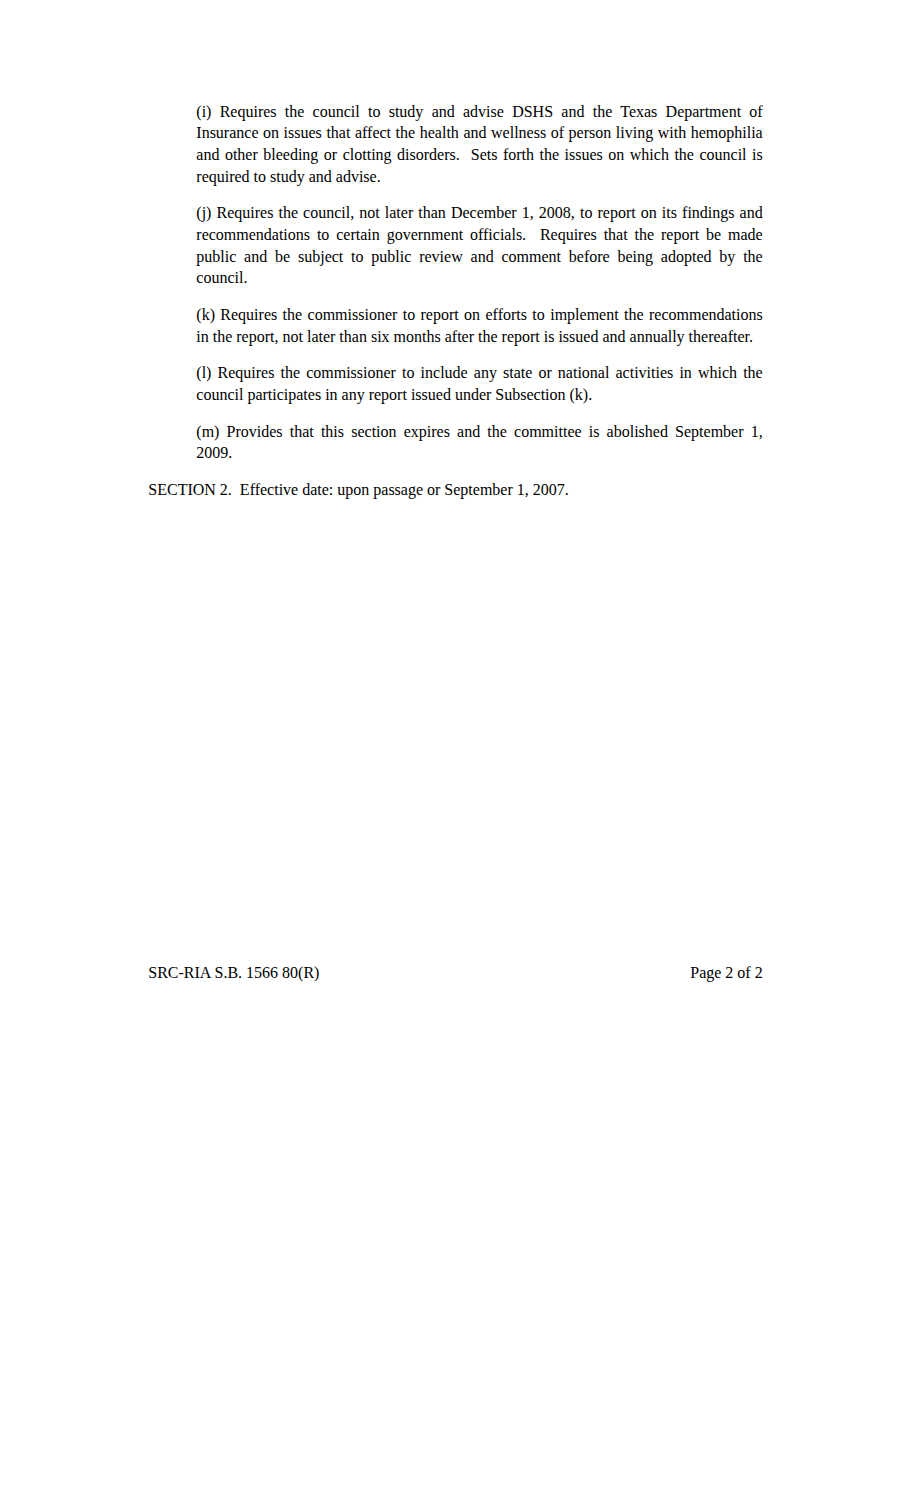(i) Requires the council to study and advise DSHS and the Texas Department of Insurance on issues that affect the health and wellness of person living with hemophilia and other bleeding or clotting disorders. Sets forth the issues on which the council is required to study and advise.
(j) Requires the council, not later than December 1, 2008, to report on its findings and recommendations to certain government officials. Requires that the report be made public and be subject to public review and comment before being adopted by the council.
(k) Requires the commissioner to report on efforts to implement the recommendations in the report, not later than six months after the report is issued and annually thereafter.
(l) Requires the commissioner to include any state or national activities in which the council participates in any report issued under Subsection (k).
(m) Provides that this section expires and the committee is abolished September 1, 2009.
SECTION 2. Effective date: upon passage or September 1, 2007.
SRC-RIA S.B. 1566 80(R)
Page 2 of 2